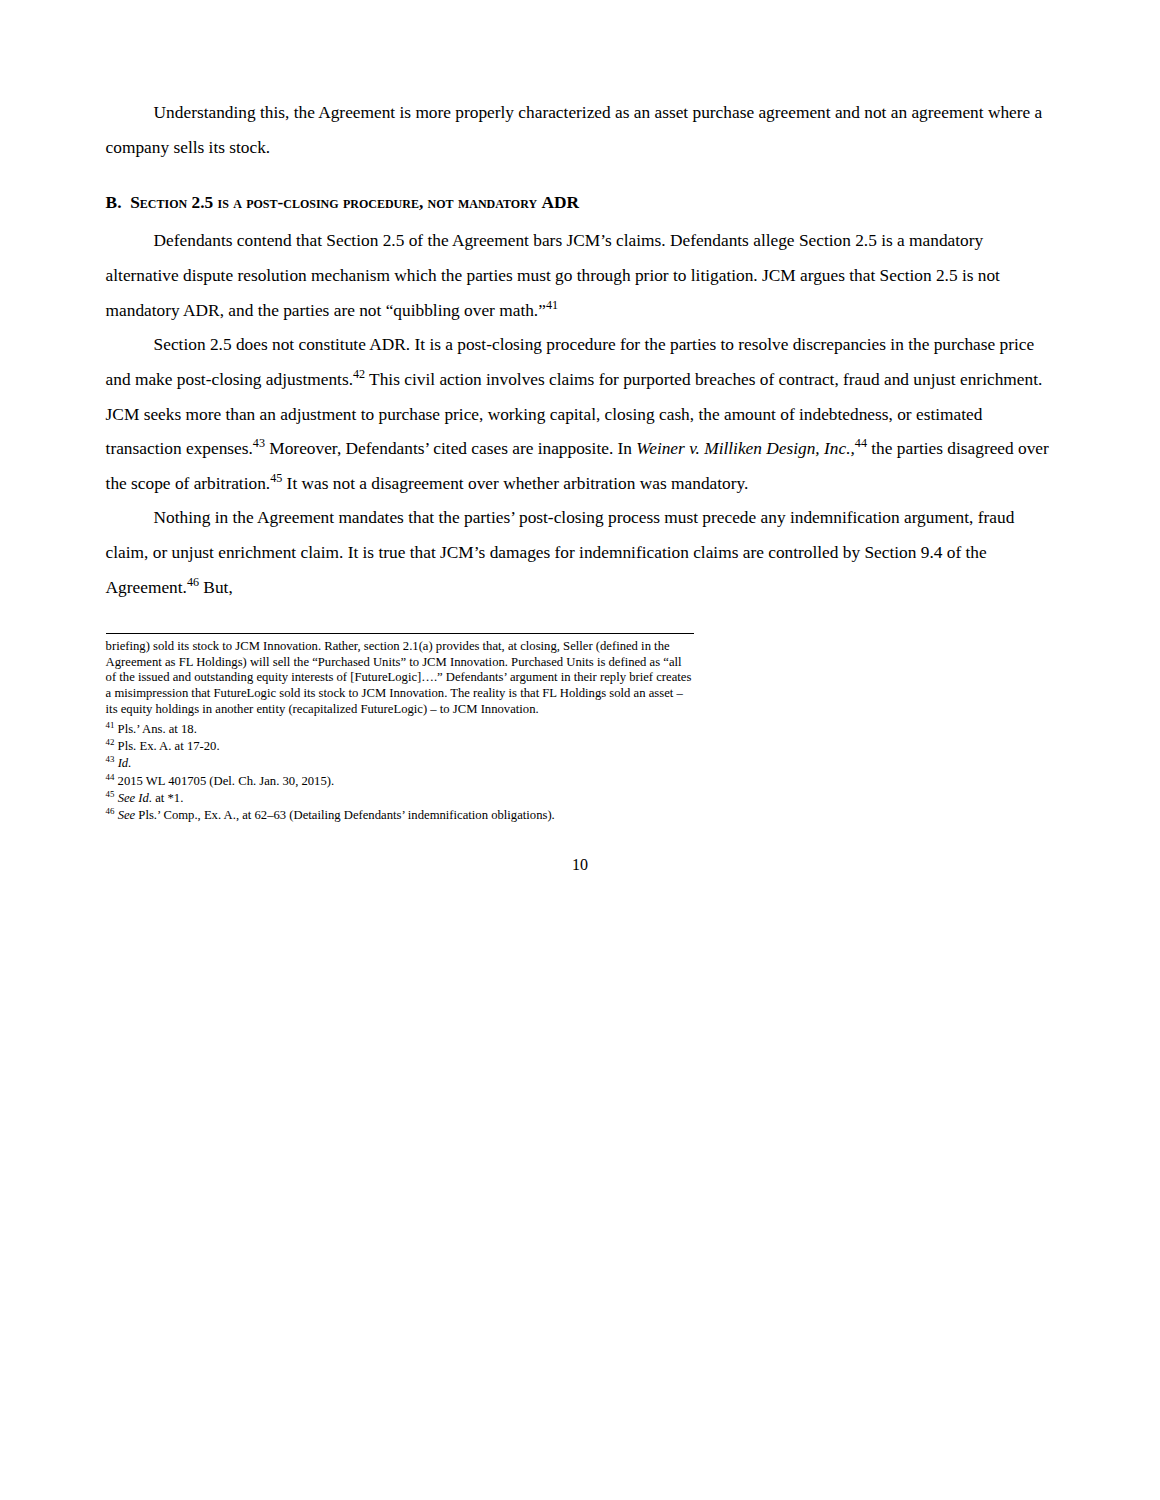Understanding this, the Agreement is more properly characterized as an asset purchase agreement and not an agreement where a company sells its stock.
B. Section 2.5 is a post-closing procedure, not mandatory ADR
Defendants contend that Section 2.5 of the Agreement bars JCM’s claims. Defendants allege Section 2.5 is a mandatory alternative dispute resolution mechanism which the parties must go through prior to litigation. JCM argues that Section 2.5 is not mandatory ADR, and the parties are not “quibbling over math.”41
Section 2.5 does not constitute ADR. It is a post-closing procedure for the parties to resolve discrepancies in the purchase price and make post-closing adjustments.42 This civil action involves claims for purported breaches of contract, fraud and unjust enrichment. JCM seeks more than an adjustment to purchase price, working capital, closing cash, the amount of indebtedness, or estimated transaction expenses.43 Moreover, Defendants’ cited cases are inapposite. In Weiner v. Milliken Design, Inc.,44 the parties disagreed over the scope of arbitration.45 It was not a disagreement over whether arbitration was mandatory.
Nothing in the Agreement mandates that the parties’ post-closing process must precede any indemnification argument, fraud claim, or unjust enrichment claim. It is true that JCM’s damages for indemnification claims are controlled by Section 9.4 of the Agreement.46 But,
briefing) sold its stock to JCM Innovation. Rather, section 2.1(a) provides that, at closing, Seller (defined in the Agreement as FL Holdings) will sell the “Purchased Units” to JCM Innovation. Purchased Units is defined as “all of the issued and outstanding equity interests of [FutureLogic]….” Defendants’ argument in their reply brief creates a misimpression that FutureLogic sold its stock to JCM Innovation. The reality is that FL Holdings sold an asset – its equity holdings in another entity (recapitalized FutureLogic) – to JCM Innovation.
41 Pls.’ Ans. at 18.
42 Pls. Ex. A. at 17-20.
43 Id.
44 2015 WL 401705 (Del. Ch. Jan. 30, 2015).
45 See Id. at *1.
46 See Pls.’ Comp., Ex. A., at 62–63 (Detailing Defendants’ indemnification obligations).
10